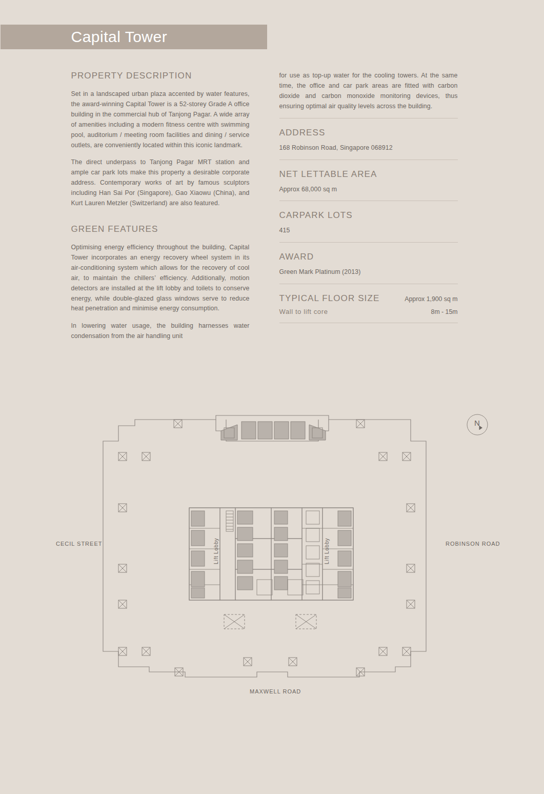Capital Tower
Property Description
Set in a landscaped urban plaza accented by water features, the award-winning Capital Tower is a 52-storey Grade A office building in the commercial hub of Tanjong Pagar. A wide array of amenities including a modern fitness centre with swimming pool, auditorium / meeting room facilities and dining / service outlets, are conveniently located within this iconic landmark.
The direct underpass to Tanjong Pagar MRT station and ample car park lots make this property a desirable corporate address. Contemporary works of art by famous sculptors including Han Sai Por (Singapore), Gao Xiaowu (China), and Kurt Lauren Metzler (Switzerland) are also featured.
Green Features
Optimising energy efficiency throughout the building, Capital Tower incorporates an energy recovery wheel system in its air-conditioning system which allows for the recovery of cool air, to maintain the chillersʼ efficiency. Additionally, motion detectors are installed at the lift lobby and toilets to conserve energy, while double-glazed glass windows serve to reduce heat penetration and minimise energy consumption.
In lowering water usage, the building harnesses water condensation from the air handling unit
for use as top-up water for the cooling towers. At the same time, the office and car park areas are fitted with carbon dioxide and carbon monoxide monitoring devices, thus ensuring optimal air quality levels across the building.
Address
168 Robinson Road, Singapore 068912
Net Lettable Area
Approx 68,000 sq m
Carpark Lots
415
Award
Green Mark Platinum (2013)
Typical Floor Size
Approx 1,900 sq m
Wall to lift core 8m - 15m
Lift Lobby Lift Lobby CECIL STREET ROBINSON ROAD MAXWELL ROAD N